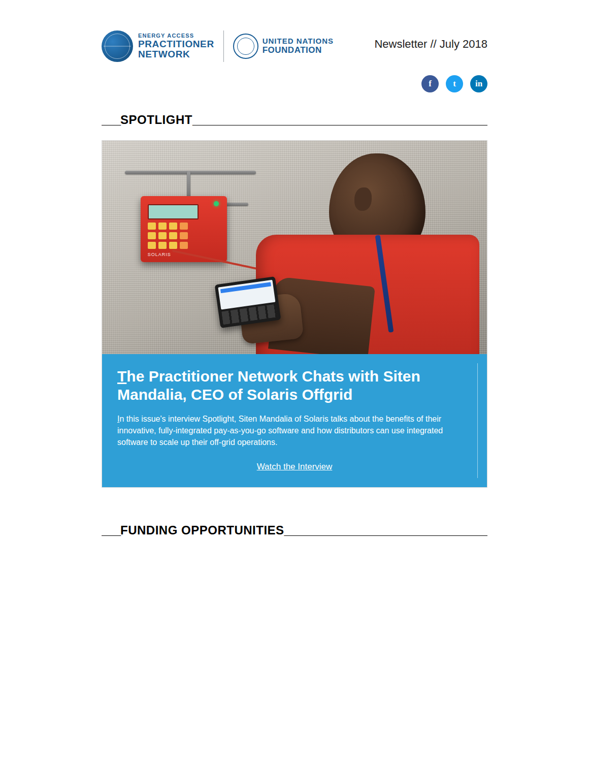ENERGY ACCESS
PRACTITIONER
NETWORK
UNITED NATIONS
FOUNDATION
Newsletter // July 2018
f t in
___SPOTLIGHT_______________________________________________
SOLARIS
The Practitioner Network Chats with Siten Mandalia, CEO of Solaris Offgrid
In this issue's interview Spotlight, Siten Mandalia of Solaris talks about the benefits of their innovative, fully-integrated pay-as-you-go software and how distributors can use integrated software to scale up their off-grid operations.
Watch the Interview
___FUNDING OPPORTUNITIES_________________________________